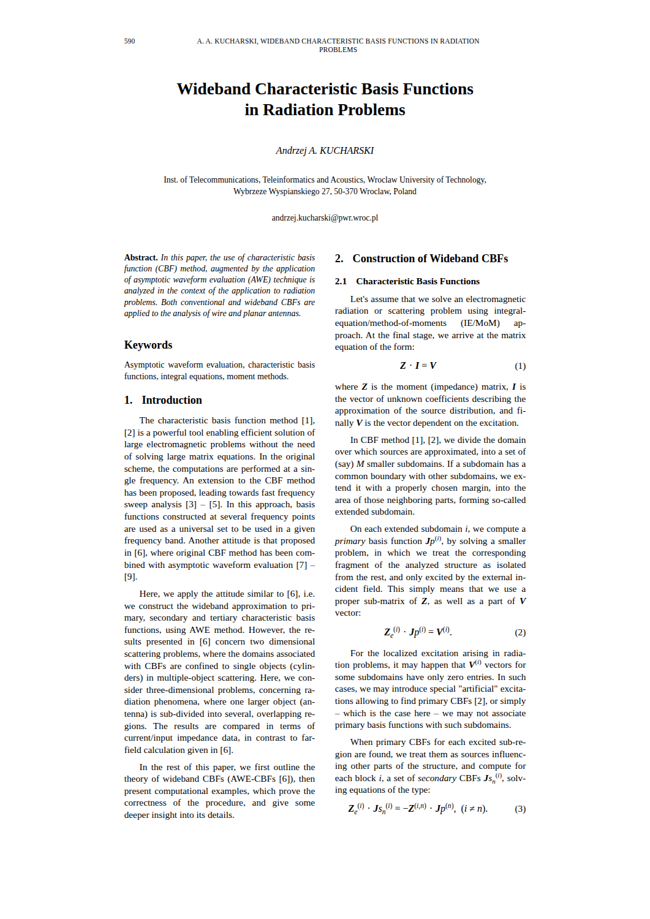590
A. A. KUCHARSKI, WIDEBAND CHARACTERISTIC BASIS FUNCTIONS IN RADIATION PROBLEMS
Wideband Characteristic Basis Functions
in Radiation Problems
Andrzej A. KUCHARSKI
Inst. of Telecommunications, Teleinformatics and Acoustics, Wroclaw University of Technology,
Wybrzeze Wyspianskiego 27, 50-370 Wroclaw, Poland
andrzej.kucharski@pwr.wroc.pl
Abstract. In this paper, the use of characteristic basis function (CBF) method, augmented by the application of asymptotic waveform evaluation (AWE) technique is analyzed in the context of the application to radiation problems. Both conventional and wideband CBFs are applied to the analysis of wire and planar antennas.
Keywords
Asymptotic waveform evaluation, characteristic basis functions, integral equations, moment methods.
1. Introduction
The characteristic basis function method [1], [2] is a powerful tool enabling efficient solution of large electromagnetic problems without the need of solving large matrix equations. In the original scheme, the computations are performed at a single frequency. An extension to the CBF method has been proposed, leading towards fast frequency sweep analysis [3] – [5]. In this approach, basis functions constructed at several frequency points are used as a universal set to be used in a given frequency band. Another attitude is that proposed in [6], where original CBF method has been combined with asymptotic waveform evaluation [7] – [9].
Here, we apply the attitude similar to [6], i.e. we construct the wideband approximation to primary, secondary and tertiary characteristic basis functions, using AWE method. However, the results presented in [6] concern two dimensional scattering problems, where the domains associated with CBFs are confined to single objects (cylinders) in multiple-object scattering. Here, we consider three-dimensional problems, concerning radiation phenomena, where one larger object (antenna) is sub-divided into several, overlapping regions. The results are compared in terms of current/input impedance data, in contrast to far-field calculation given in [6].
In the rest of this paper, we first outline the theory of wideband CBFs (AWE-CBFs [6]), then present computational examples, which prove the correctness of the procedure, and give some deeper insight into its details.
2. Construction of Wideband CBFs
2.1 Characteristic Basis Functions
Let's assume that we solve an electromagnetic radiation or scattering problem using integral-equation/method-of-moments (IE/MoM) approach. At the final stage, we arrive at the matrix equation of the form:
Z · I = V
(1)
where Z is the moment (impedance) matrix, I is the vector of unknown coefficients describing the approximation of the source distribution, and finally V is the vector dependent on the excitation.
In CBF method [1], [2], we divide the domain over which sources are approximated, into a set of (say) M smaller subdomains. If a subdomain has a common boundary with other subdomains, we extend it with a properly chosen margin, into the area of those neighboring parts, forming so-called extended subdomain.
On each extended subdomain i, we compute a primary basis function Jp(i), by solving a smaller problem, in which we treat the corresponding fragment of the analyzed structure as isolated from the rest, and only excited by the external incident field. This simply means that we use a proper sub-matrix of Z, as well as a part of V vector:
Ze(i) · Jp(i) = V(i).
(2)
For the localized excitation arising in radiation problems, it may happen that V(i) vectors for some subdomains have only zero entries. In such cases, we may introduce special "artificial" excitations allowing to find primary CBFs [2], or simply – which is the case here – we may not associate primary basis functions with such subdomains.
When primary CBFs for each excited sub-region are found, we treat them as sources influencing other parts of the structure, and compute for each block i, a set of secondary CBFs Jsn(i), solving equations of the type:
Ze(i) · Jsn(i) = −Z(i,n) · Jp(n), (i ≠ n).
(3)